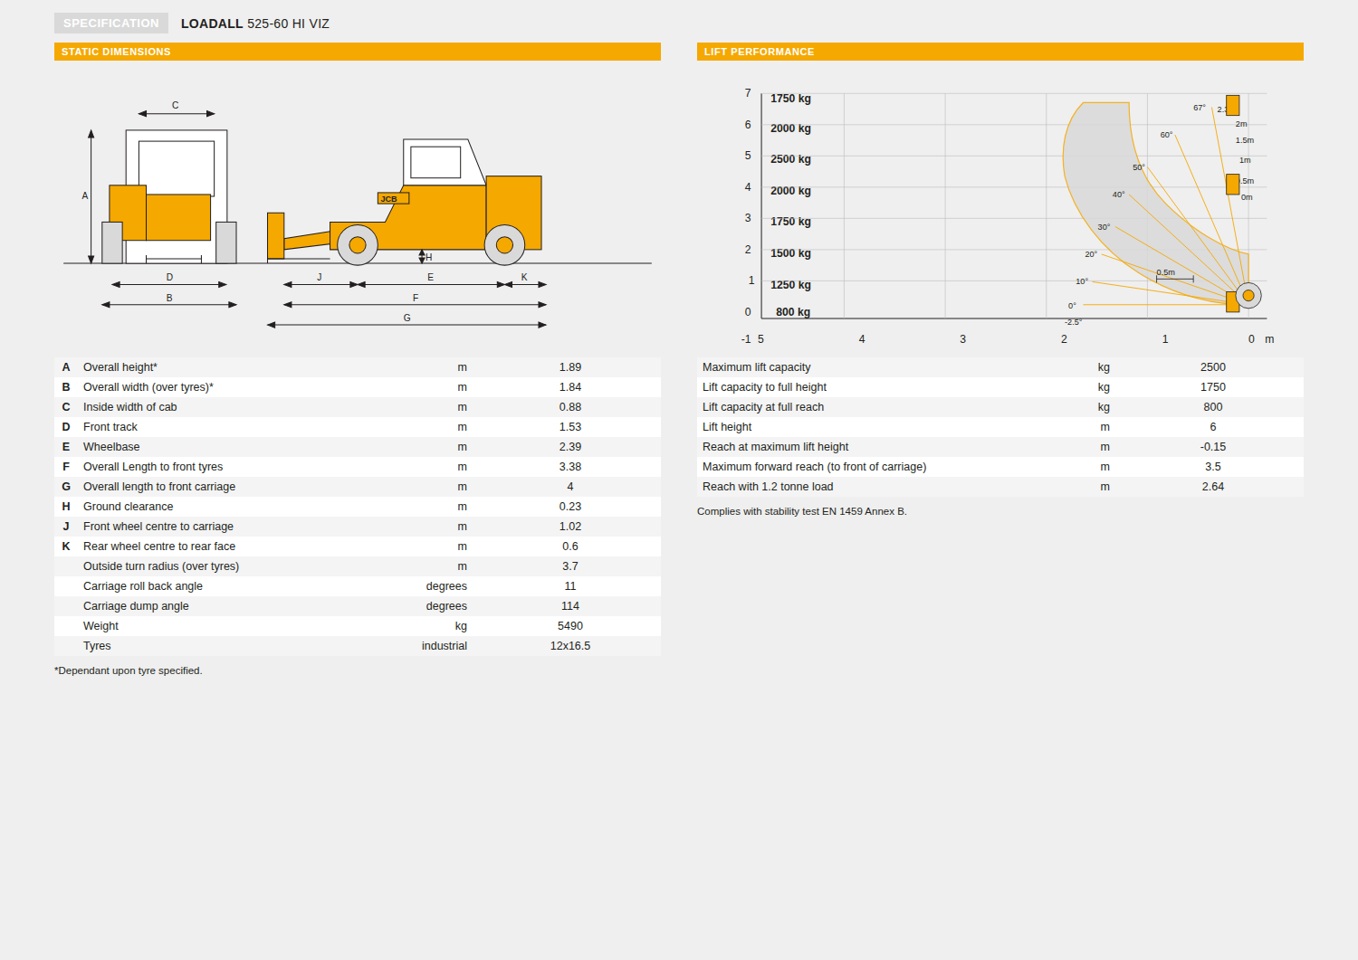SPECIFICATION LOADALL 525-60 HI VIZ
STATIC DIMENSIONS
A C D B JCB H J E K F G
| A | Overall height* | m | 1.89 |
| B | Overall width (over tyres)* | m | 1.84 |
| C | Inside width of cab | m | 0.88 |
| D | Front track | m | 1.53 |
| E | Wheelbase | m | 2.39 |
| F | Overall Length to front tyres | m | 3.38 |
| G | Overall length to front carriage | m | 4 |
| H | Ground clearance | m | 0.23 |
| J | Front wheel centre to carriage | m | 1.02 |
| K | Rear wheel centre to rear face | m | 0.6 |
| | Outside turn radius (over tyres) | m | 3.7 |
| | Carriage roll back angle | degrees | 11 |
| | Carriage dump angle | degrees | 114 |
| | Weight | kg | 5490 |
| | Tyres | industrial | 12x16.5 |
*Dependant upon tyre specified.
LIFT PERFORMANCE
7 6 5 4 3 2 1 0 -1 5 4 3 2 1 0 m 1750 kg 2000 kg 2500 kg 2000 kg 1750 kg 1500 kg 1250 kg 800 kg 0° 10° 20° 30° 40° 50° 60° 67° -2.5° 2.3m 2m 1.5m 1m 0.5m 0m 0.5m
| Maximum lift capacity | kg | 2500 |
| Lift capacity to full height | kg | 1750 |
| Lift capacity at full reach | kg | 800 |
| Lift height | m | 6 |
| Reach at maximum lift height | m | -0.15 |
| Maximum forward reach (to front of carriage) | m | 3.5 |
| Reach with 1.2 tonne load | m | 2.64 |
Complies with stability test EN 1459 Annex B.